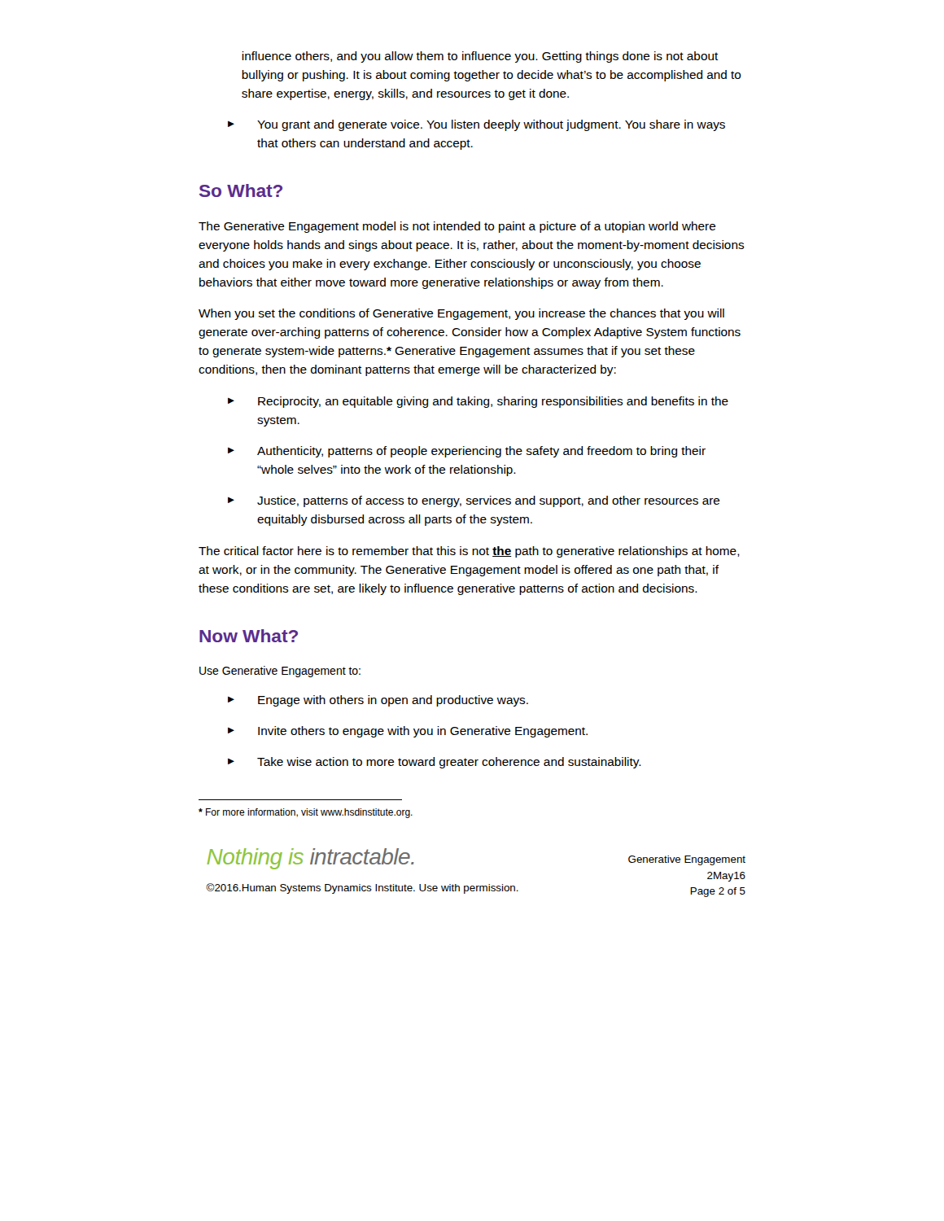influence others, and you allow them to influence you. Getting things done is not about bullying or pushing. It is about coming together to decide what’s to be accomplished and to share expertise, energy, skills, and resources to get it done.
You grant and generate voice. You listen deeply without judgment. You share in ways that others can understand and accept.
So What?
The Generative Engagement model is not intended to paint a picture of a utopian world where everyone holds hands and sings about peace. It is, rather, about the moment-by-moment decisions and choices you make in every exchange. Either consciously or unconsciously, you choose behaviors that either move toward more generative relationships or away from them.
When you set the conditions of Generative Engagement, you increase the chances that you will generate over-arching patterns of coherence. Consider how a Complex Adaptive System functions to generate system-wide patterns.* Generative Engagement assumes that if you set these conditions, then the dominant patterns that emerge will be characterized by:
Reciprocity, an equitable giving and taking, sharing responsibilities and benefits in the system.
Authenticity, patterns of people experiencing the safety and freedom to bring their “whole selves” into the work of the relationship.
Justice, patterns of access to energy, services and support, and other resources are equitably disbursed across all parts of the system.
The critical factor here is to remember that this is not the path to generative relationships at home, at work, or in the community. The Generative Engagement model is offered as one path that, if these conditions are set, are likely to influence generative patterns of action and decisions.
Now What?
Use Generative Engagement to:
Engage with others in open and productive ways.
Invite others to engage with you in Generative Engagement.
Take wise action to more toward greater coherence and sustainability.
* For more information, visit www.hsdinstitute.org.
Nothing is intractable.
©2016.Human Systems Dynamics Institute. Use with permission.
Generative Engagement
2May16
Page 2 of 5